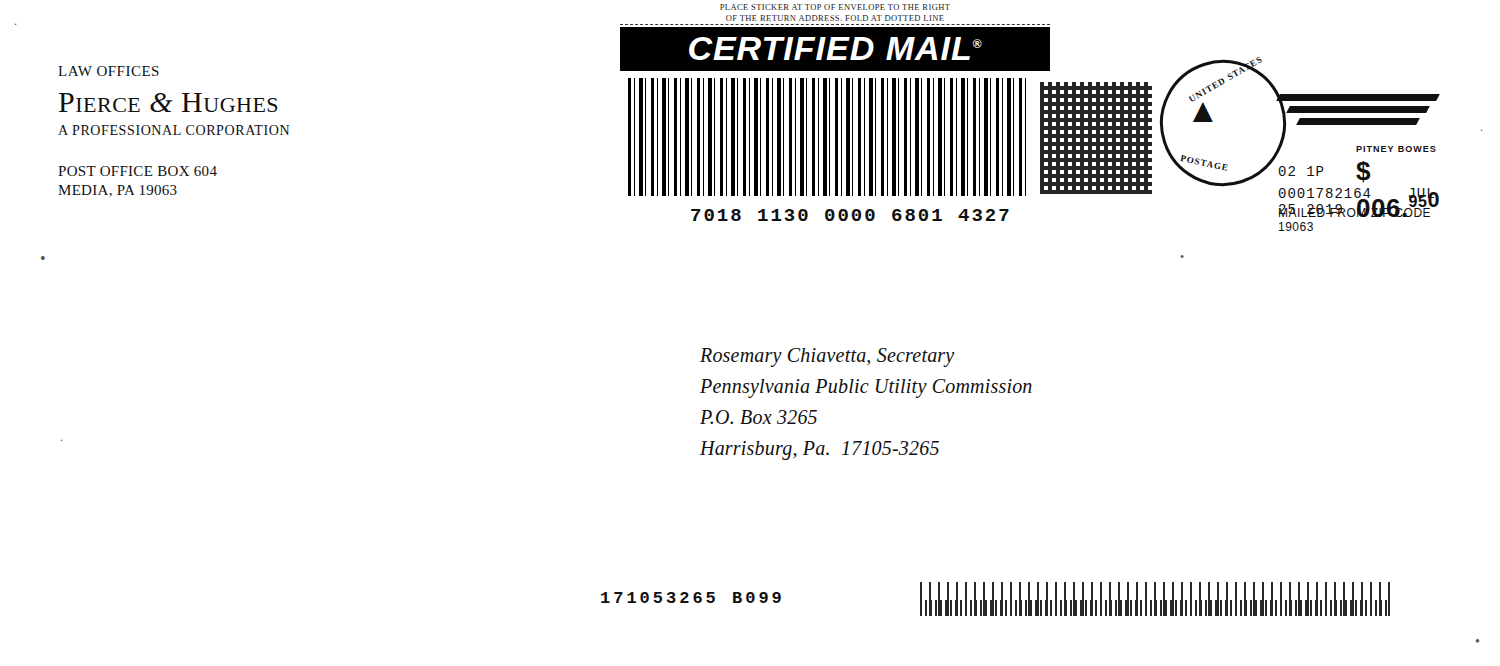Law Offices
PIERCE & HUGHES
A Professional Corporation
Post Office Box 604
MEDIA, PA 19063
Place sticker at top of envelope to the right
of the return address. Fold at dotted line
CERTIFIED MAIL®
7018 1130 0000 6801 4327
United States Postage
▲
Pitney Bowes
02 1P
$ 006.950
0001782164 JUL 25 2019
MAILED FROM ZIP CODE 19063
Rosemary Chiavetta, Secretary
Pennsylvania Public Utility Commission
P.O. Box 3265
Harrisburg, Pa. 17105-3265
171053265 B099
. • . • . •